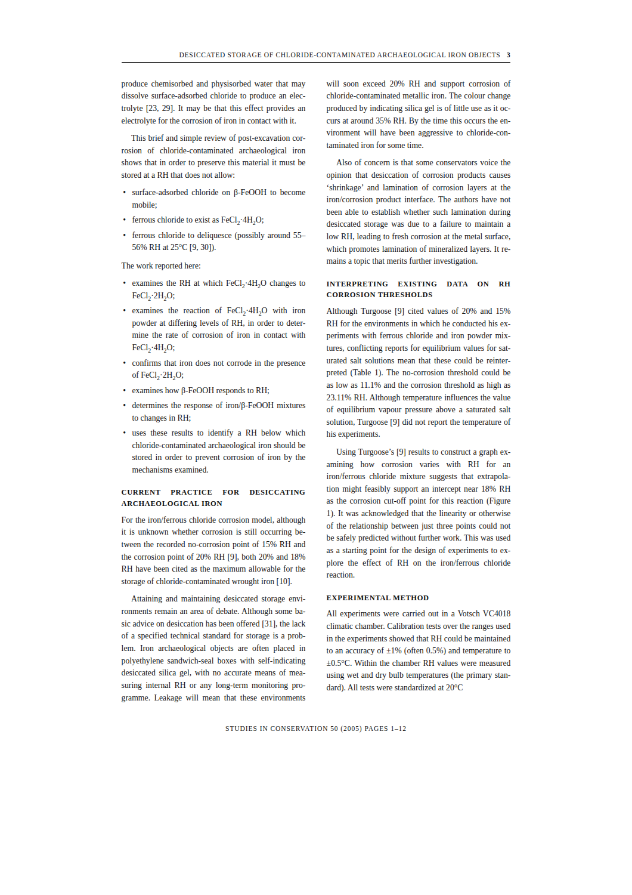Desiccated storage of chloride-contaminated archaeological iron objects 3
produce chemisorbed and physisorbed water that may dissolve surface-adsorbed chloride to produce an electrolyte [23, 29]. It may be that this effect provides an electrolyte for the corrosion of iron in contact with it.
This brief and simple review of post-excavation corrosion of chloride-contaminated archaeological iron shows that in order to preserve this material it must be stored at a RH that does not allow:
surface-adsorbed chloride on β-FeOOH to become mobile;
ferrous chloride to exist as FeCl2·4H2O;
ferrous chloride to deliquesce (possibly around 55–56% RH at 25°C [9, 30]).
The work reported here:
examines the RH at which FeCl2·4H2O changes to FeCl2·2H2O;
examines the reaction of FeCl2·4H2O with iron powder at differing levels of RH, in order to determine the rate of corrosion of iron in contact with FeCl2·4H2O;
confirms that iron does not corrode in the presence of FeCl2·2H2O;
examines how β-FeOOH responds to RH;
determines the response of iron/β-FeOOH mixtures to changes in RH;
uses these results to identify a RH below which chloride-contaminated archaeological iron should be stored in order to prevent corrosion of iron by the mechanisms examined.
Current practice for desiccating archaeological iron
For the iron/ferrous chloride corrosion model, although it is unknown whether corrosion is still occurring between the recorded no-corrosion point of 15% RH and the corrosion point of 20% RH [9], both 20% and 18% RH have been cited as the maximum allowable for the storage of chloride-contaminated wrought iron [10].
Attaining and maintaining desiccated storage environments remain an area of debate. Although some basic advice on desiccation has been offered [31], the lack of a specified technical standard for storage is a problem. Iron archaeological objects are often placed in polyethylene sandwich-seal boxes with self-indicating desiccated silica gel, with no accurate means of measuring internal RH or any long-term monitoring programme. Leakage will mean that these environments will soon exceed 20% RH and support corrosion of chloride-contaminated metallic iron. The colour change produced by indicating silica gel is of little use as it occurs at around 35% RH. By the time this occurs the environment will have been aggressive to chloride-contaminated iron for some time.
Also of concern is that some conservators voice the opinion that desiccation of corrosion products causes ‘shrinkage’ and lamination of corrosion layers at the iron/corrosion product interface. The authors have not been able to establish whether such lamination during desiccated storage was due to a failure to maintain a low RH, leading to fresh corrosion at the metal surface, which promotes lamination of mineralized layers. It remains a topic that merits further investigation.
Interpreting existing data on RH corrosion thresholds
Although Turgoose [9] cited values of 20% and 15% RH for the environments in which he conducted his experiments with ferrous chloride and iron powder mixtures, conflicting reports for equilibrium values for saturated salt solutions mean that these could be reinterpreted (Table 1). The no-corrosion threshold could be as low as 11.1% and the corrosion threshold as high as 23.11% RH. Although temperature influences the value of equilibrium vapour pressure above a saturated salt solution, Turgoose [9] did not report the temperature of his experiments.
Using Turgoose’s [9] results to construct a graph examining how corrosion varies with RH for an iron/ferrous chloride mixture suggests that extrapolation might feasibly support an intercept near 18% RH as the corrosion cut-off point for this reaction (Figure 1). It was acknowledged that the linearity or otherwise of the relationship between just three points could not be safely predicted without further work. This was used as a starting point for the design of experiments to explore the effect of RH on the iron/ferrous chloride reaction.
Experimental method
All experiments were carried out in a Votsch VC4018 climatic chamber. Calibration tests over the ranges used in the experiments showed that RH could be maintained to an accuracy of ±1% (often 0.5%) and temperature to ±0.5°C. Within the chamber RH values were measured using wet and dry bulb temperatures (the primary standard). All tests were standardized at 20°C
Studies in Conservation 50 (2005) pages 1–12